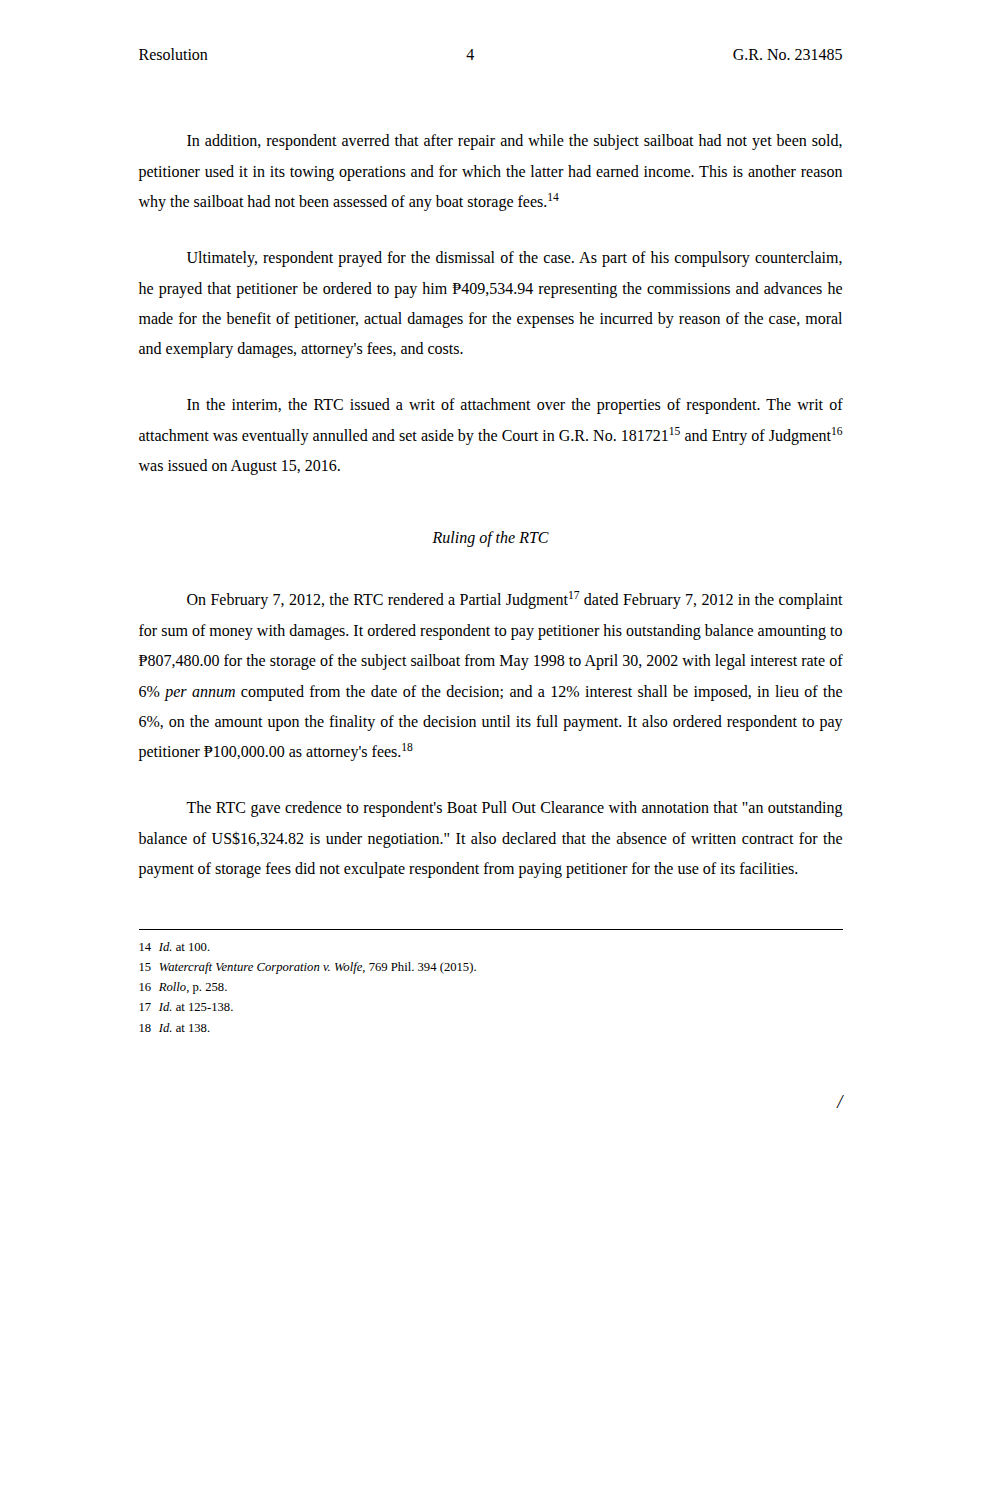Resolution 4 G.R. No. 231485
In addition, respondent averred that after repair and while the subject sailboat had not yet been sold, petitioner used it in its towing operations and for which the latter had earned income. This is another reason why the sailboat had not been assessed of any boat storage fees.14
Ultimately, respondent prayed for the dismissal of the case. As part of his compulsory counterclaim, he prayed that petitioner be ordered to pay him ₱409,534.94 representing the commissions and advances he made for the benefit of petitioner, actual damages for the expenses he incurred by reason of the case, moral and exemplary damages, attorney's fees, and costs.
In the interim, the RTC issued a writ of attachment over the properties of respondent. The writ of attachment was eventually annulled and set aside by the Court in G.R. No. 18172115 and Entry of Judgment16 was issued on August 15, 2016.
Ruling of the RTC
On February 7, 2012, the RTC rendered a Partial Judgment17 dated February 7, 2012 in the complaint for sum of money with damages. It ordered respondent to pay petitioner his outstanding balance amounting to ₱807,480.00 for the storage of the subject sailboat from May 1998 to April 30, 2002 with legal interest rate of 6% per annum computed from the date of the decision; and a 12% interest shall be imposed, in lieu of the 6%, on the amount upon the finality of the decision until its full payment. It also ordered respondent to pay petitioner ₱100,000.00 as attorney's fees.18
The RTC gave credence to respondent's Boat Pull Out Clearance with annotation that "an outstanding balance of US$16,324.82 is under negotiation." It also declared that the absence of written contract for the payment of storage fees did not exculpate respondent from paying petitioner for the use of its facilities.
14 Id. at 100.
15 Watercraft Venture Corporation v. Wolfe, 769 Phil. 394 (2015).
16 Rollo, p. 258.
17 Id. at 125-138.
18 Id. at 138.
/